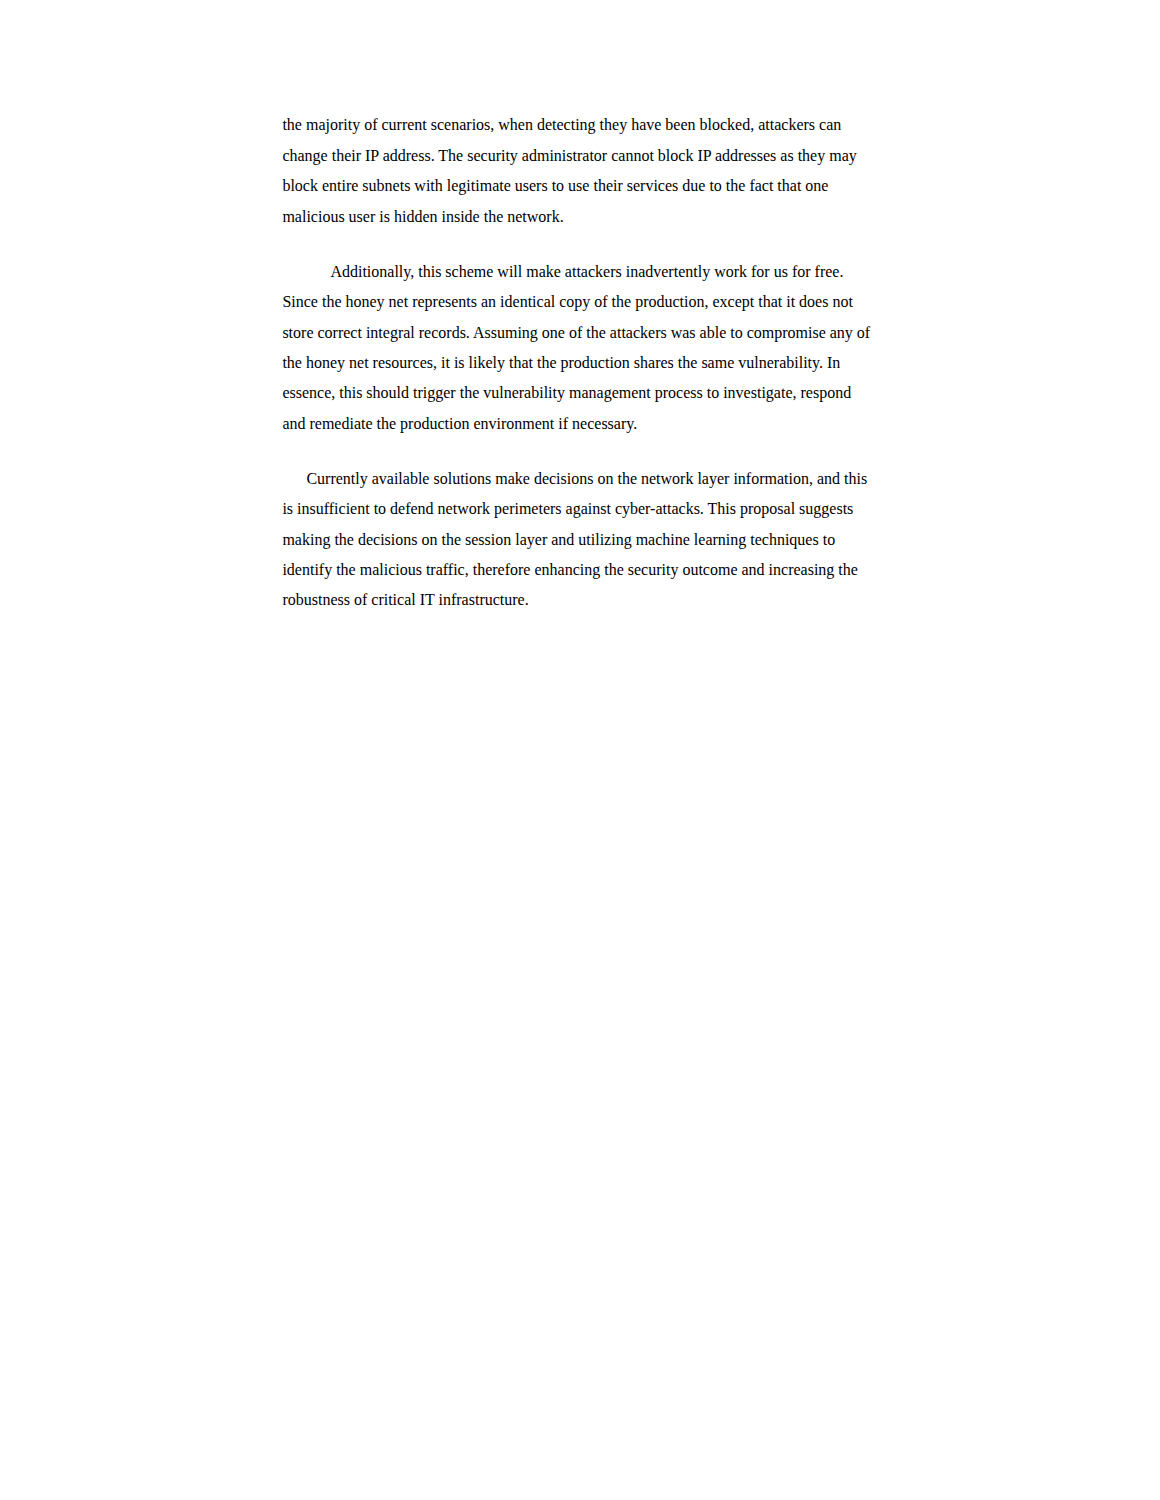the majority of current scenarios, when detecting they have been blocked, attackers can change their IP address. The security administrator cannot block IP addresses as they may block entire subnets with legitimate users to use their services due to the fact that one malicious user is hidden inside the network.
Additionally, this scheme will make attackers inadvertently work for us for free. Since the honey net represents an identical copy of the production, except that it does not store correct integral records. Assuming one of the attackers was able to compromise any of the honey net resources, it is likely that the production shares the same vulnerability. In essence, this should trigger the vulnerability management process to investigate, respond and remediate the production environment if necessary.
Currently available solutions make decisions on the network layer information, and this is insufficient to defend network perimeters against cyber-attacks. This proposal suggests making the decisions on the session layer and utilizing machine learning techniques to identify the malicious traffic, therefore enhancing the security outcome and increasing the robustness of critical IT infrastructure.